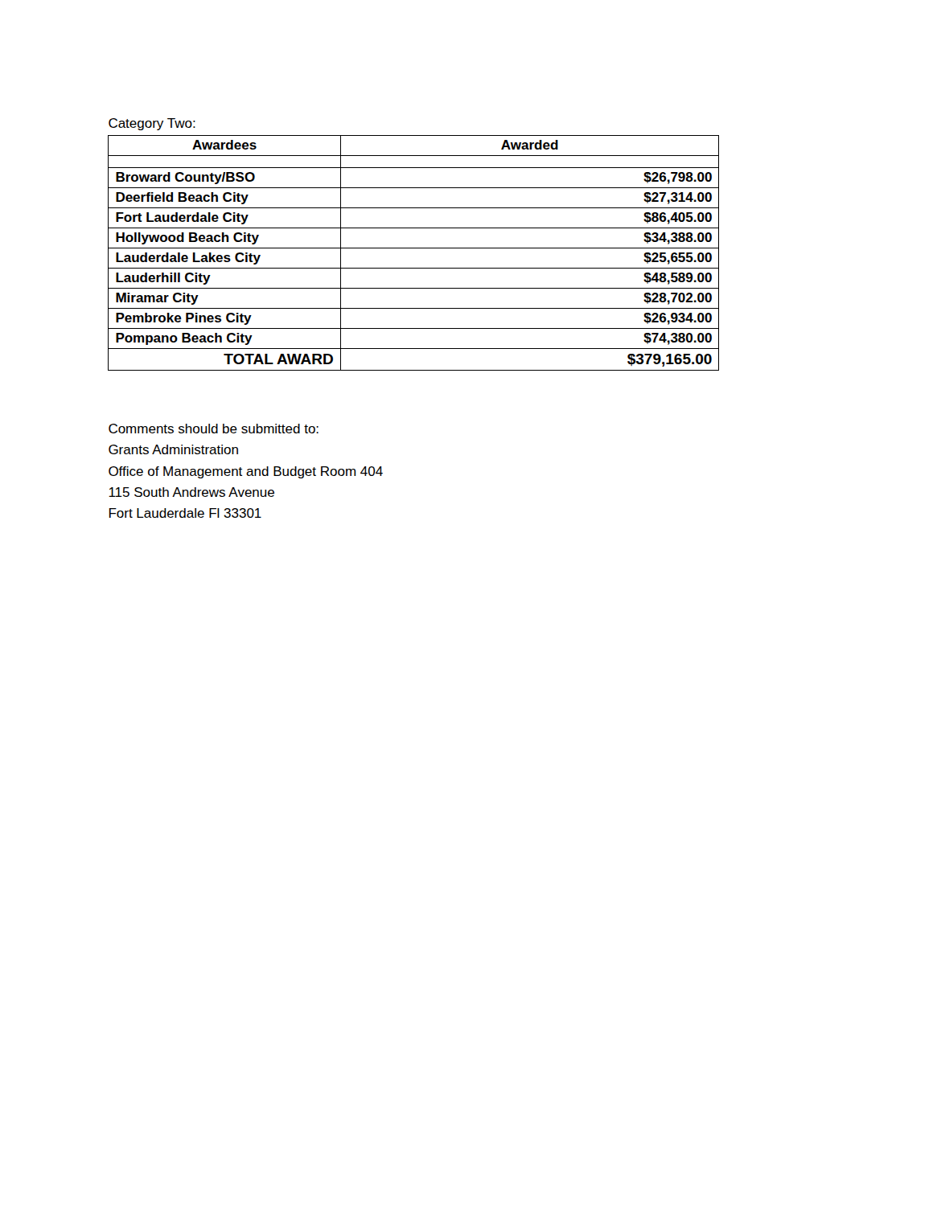Category Two:
| Awardees | Awarded |
| --- | --- |
| Broward County/BSO | $26,798.00 |
| Deerfield Beach City | $27,314.00 |
| Fort Lauderdale City | $86,405.00 |
| Hollywood Beach City | $34,388.00 |
| Lauderdale Lakes City | $25,655.00 |
| Lauderhill City | $48,589.00 |
| Miramar City | $28,702.00 |
| Pembroke Pines City | $26,934.00 |
| Pompano Beach City | $74,380.00 |
| TOTAL AWARD | $379,165.00 |
Comments should be submitted to:
Grants Administration
Office of Management and Budget Room 404
115 South Andrews Avenue
Fort Lauderdale Fl 33301